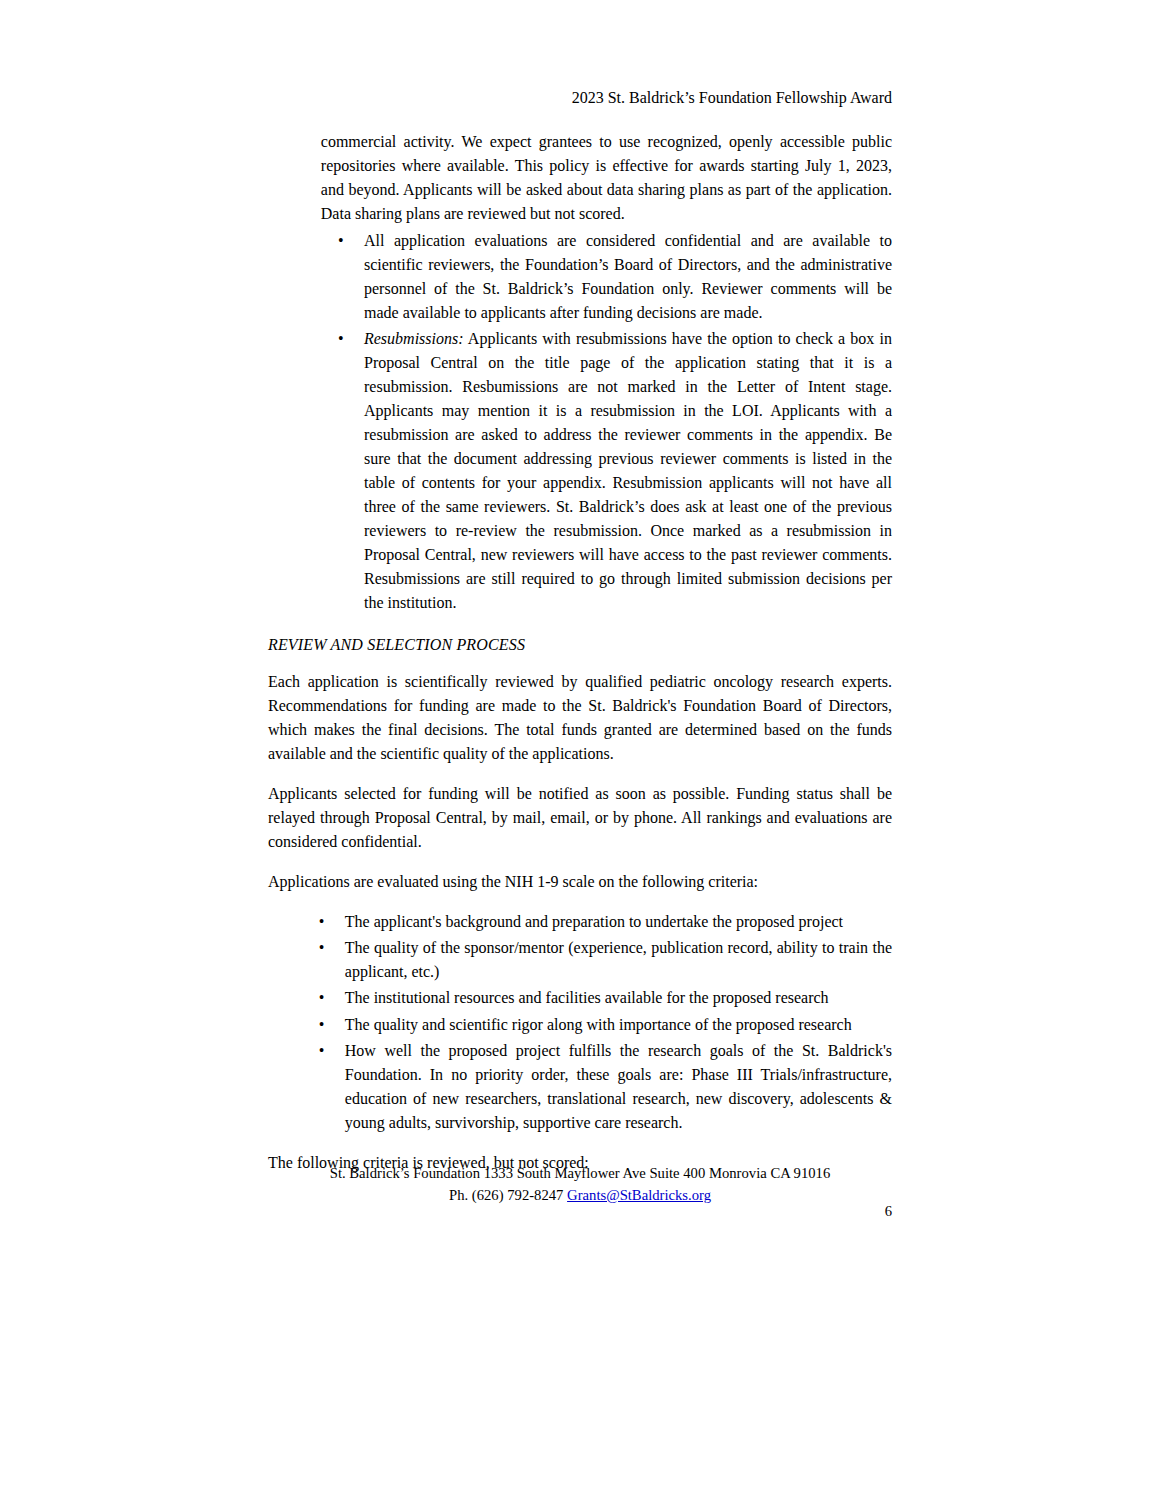2023 St. Baldrick’s Foundation Fellowship Award
commercial activity. We expect grantees to use recognized, openly accessible public repositories where available. This policy is effective for awards starting July 1, 2023, and beyond. Applicants will be asked about data sharing plans as part of the application. Data sharing plans are reviewed but not scored.
All application evaluations are considered confidential and are available to scientific reviewers, the Foundation’s Board of Directors, and the administrative personnel of the St. Baldrick’s Foundation only. Reviewer comments will be made available to applicants after funding decisions are made.
Resubmissions: Applicants with resubmissions have the option to check a box in Proposal Central on the title page of the application stating that it is a resubmission. Resbumissions are not marked in the Letter of Intent stage. Applicants may mention it is a resubmission in the LOI. Applicants with a resubmission are asked to address the reviewer comments in the appendix. Be sure that the document addressing previous reviewer comments is listed in the table of contents for your appendix. Resubmission applicants will not have all three of the same reviewers. St. Baldrick’s does ask at least one of the previous reviewers to re-review the resubmission. Once marked as a resubmission in Proposal Central, new reviewers will have access to the past reviewer comments. Resubmissions are still required to go through limited submission decisions per the institution.
REVIEW AND SELECTION PROCESS
Each application is scientifically reviewed by qualified pediatric oncology research experts. Recommendations for funding are made to the St. Baldrick's Foundation Board of Directors, which makes the final decisions. The total funds granted are determined based on the funds available and the scientific quality of the applications.
Applicants selected for funding will be notified as soon as possible. Funding status shall be relayed through Proposal Central, by mail, email, or by phone. All rankings and evaluations are considered confidential.
Applications are evaluated using the NIH 1-9 scale on the following criteria:
The applicant's background and preparation to undertake the proposed project
The quality of the sponsor/mentor (experience, publication record, ability to train the applicant, etc.)
The institutional resources and facilities available for the proposed research
The quality and scientific rigor along with importance of the proposed research
How well the proposed project fulfills the research goals of the St. Baldrick's Foundation. In no priority order, these goals are: Phase III Trials/infrastructure, education of new researchers, translational research, new discovery, adolescents & young adults, survivorship, supportive care research.
The following criteria is reviewed, but not scored:
St. Baldrick’s Foundation 1333 South Mayflower Ave Suite 400 Monrovia CA 91016
Ph. (626) 792-8247 Grants@StBaldricks.org
6